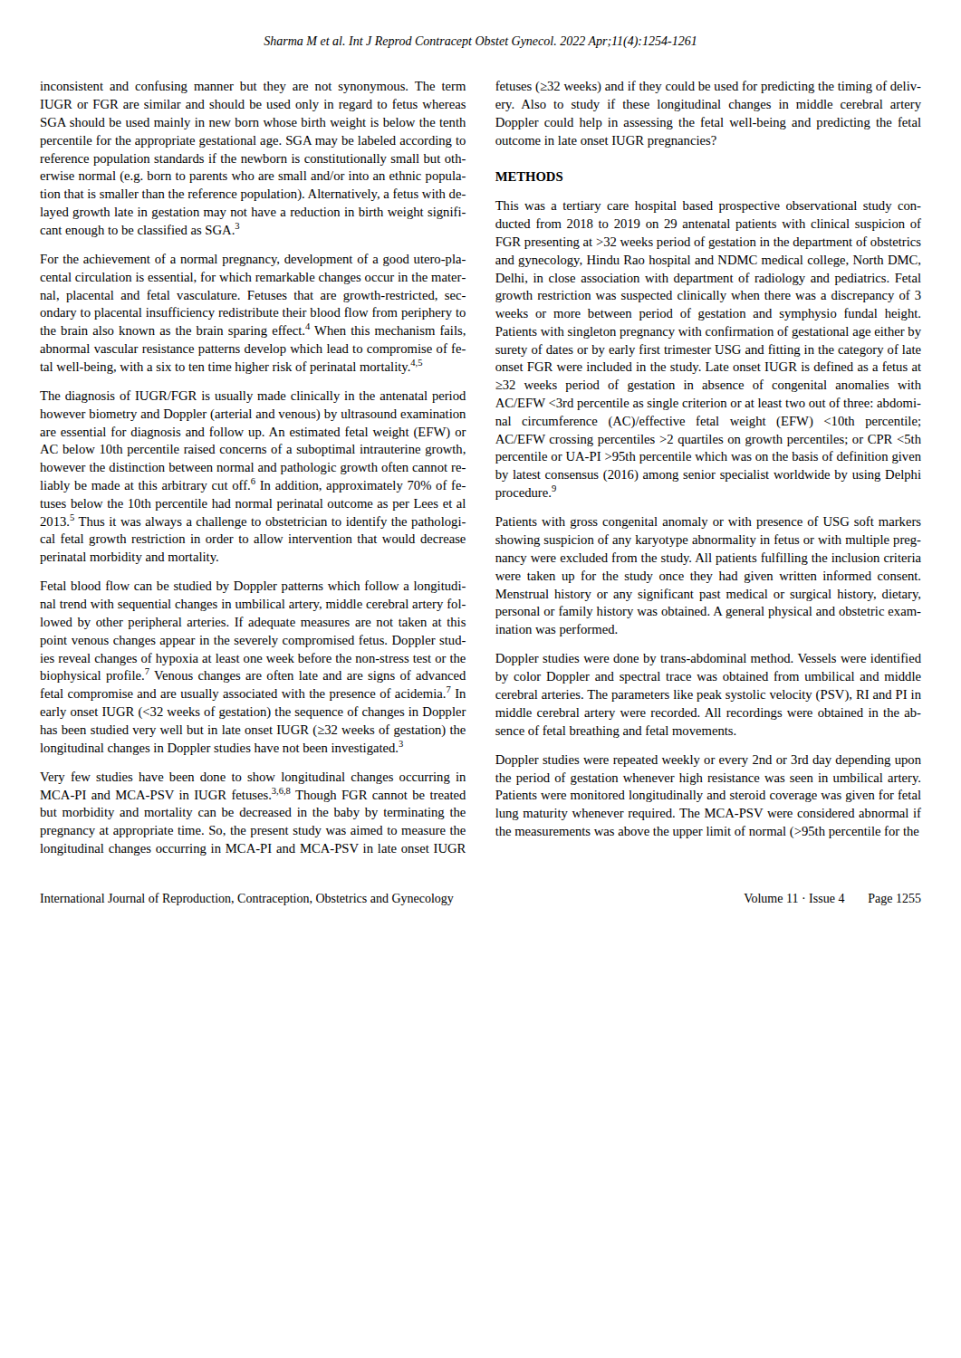Sharma M et al. Int J Reprod Contracept Obstet Gynecol. 2022 Apr;11(4):1254-1261
inconsistent and confusing manner but they are not synonymous. The term IUGR or FGR are similar and should be used only in regard to fetus whereas SGA should be used mainly in new born whose birth weight is below the tenth percentile for the appropriate gestational age. SGA may be labeled according to reference population standards if the newborn is constitutionally small but otherwise normal (e.g. born to parents who are small and/or into an ethnic population that is smaller than the reference population). Alternatively, a fetus with delayed growth late in gestation may not have a reduction in birth weight significant enough to be classified as SGA.3
For the achievement of a normal pregnancy, development of a good utero-placental circulation is essential, for which remarkable changes occur in the maternal, placental and fetal vasculature. Fetuses that are growth-restricted, secondary to placental insufficiency redistribute their blood flow from periphery to the brain also known as the brain sparing effect.4 When this mechanism fails, abnormal vascular resistance patterns develop which lead to compromise of fetal well-being, with a six to ten time higher risk of perinatal mortality.4,5
The diagnosis of IUGR/FGR is usually made clinically in the antenatal period however biometry and Doppler (arterial and venous) by ultrasound examination are essential for diagnosis and follow up. An estimated fetal weight (EFW) or AC below 10th percentile raised concerns of a suboptimal intrauterine growth, however the distinction between normal and pathologic growth often cannot reliably be made at this arbitrary cut off.6 In addition, approximately 70% of fetuses below the 10th percentile had normal perinatal outcome as per Lees et al 2013.5 Thus it was always a challenge to obstetrician to identify the pathological fetal growth restriction in order to allow intervention that would decrease perinatal morbidity and mortality.
Fetal blood flow can be studied by Doppler patterns which follow a longitudinal trend with sequential changes in umbilical artery, middle cerebral artery followed by other peripheral arteries. If adequate measures are not taken at this point venous changes appear in the severely compromised fetus. Doppler studies reveal changes of hypoxia at least one week before the non-stress test or the biophysical profile.7 Venous changes are often late and are signs of advanced fetal compromise and are usually associated with the presence of acidemia.7 In early onset IUGR (<32 weeks of gestation) the sequence of changes in Doppler has been studied very well but in late onset IUGR (≥32 weeks of gestation) the longitudinal changes in Doppler studies have not been investigated.3
Very few studies have been done to show longitudinal changes occurring in MCA-PI and MCA-PSV in IUGR fetuses.3,6,8 Though FGR cannot be treated but morbidity and mortality can be decreased in the baby by terminating the pregnancy at appropriate time. So, the present study was aimed to measure the longitudinal changes occurring in MCA-PI and MCA-PSV in late onset IUGR fetuses (≥32 weeks) and if they could be used for predicting the timing of delivery. Also to study if these longitudinal changes in middle cerebral artery Doppler could help in assessing the fetal well-being and predicting the fetal outcome in late onset IUGR pregnancies?
METHODS
This was a tertiary care hospital based prospective observational study conducted from 2018 to 2019 on 29 antenatal patients with clinical suspicion of FGR presenting at >32 weeks period of gestation in the department of obstetrics and gynecology, Hindu Rao hospital and NDMC medical college, North DMC, Delhi, in close association with department of radiology and pediatrics. Fetal growth restriction was suspected clinically when there was a discrepancy of 3 weeks or more between period of gestation and symphysio fundal height. Patients with singleton pregnancy with confirmation of gestational age either by surety of dates or by early first trimester USG and fitting in the category of late onset FGR were included in the study. Late onset IUGR is defined as a fetus at ≥32 weeks period of gestation in absence of congenital anomalies with AC/EFW <3rd percentile as single criterion or at least two out of three: abdominal circumference (AC)/effective fetal weight (EFW) <10th percentile; AC/EFW crossing percentiles >2 quartiles on growth percentiles; or CPR <5th percentile or UA-PI >95th percentile which was on the basis of definition given by latest consensus (2016) among senior specialist worldwide by using Delphi procedure.9
Patients with gross congenital anomaly or with presence of USG soft markers showing suspicion of any karyotype abnormality in fetus or with multiple pregnancy were excluded from the study. All patients fulfilling the inclusion criteria were taken up for the study once they had given written informed consent. Menstrual history or any significant past medical or surgical history, dietary, personal or family history was obtained. A general physical and obstetric examination was performed.
Doppler studies were done by trans-abdominal method. Vessels were identified by color Doppler and spectral trace was obtained from umbilical and middle cerebral arteries. The parameters like peak systolic velocity (PSV), RI and PI in middle cerebral artery were recorded. All recordings were obtained in the absence of fetal breathing and fetal movements.
Doppler studies were repeated weekly or every 2nd or 3rd day depending upon the period of gestation whenever high resistance was seen in umbilical artery. Patients were monitored longitudinally and steroid coverage was given for fetal lung maturity whenever required. The MCA-PSV were considered abnormal if the measurements was above the upper limit of normal (>95th percentile for the
International Journal of Reproduction, Contraception, Obstetrics and Gynecology
Volume 11 · Issue 4 Page 1255